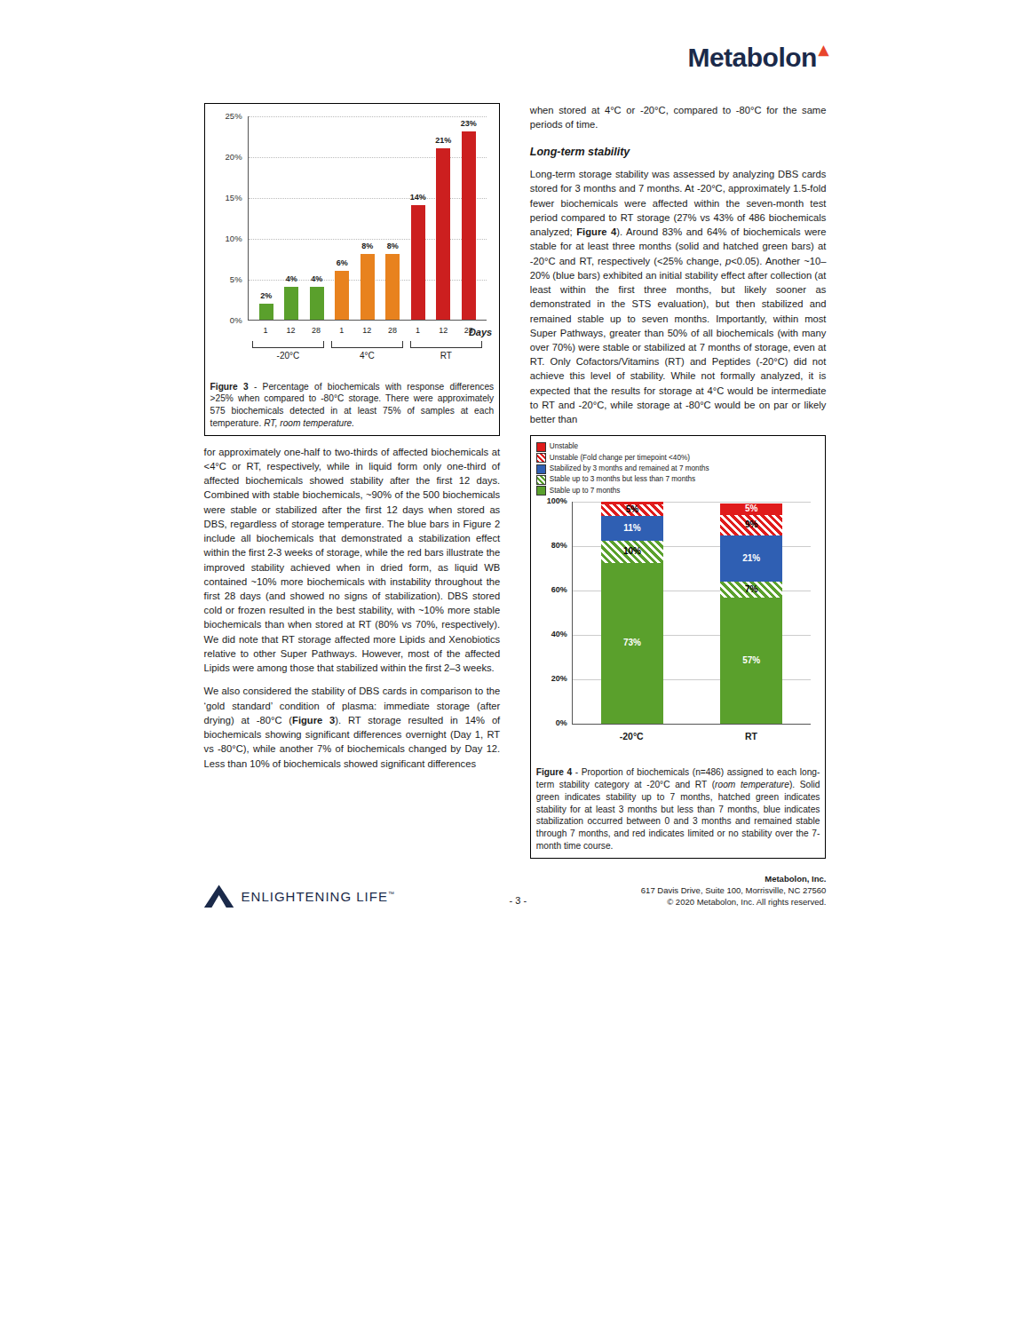Metabolon▴
25%
20%
15%
10%
5%
0%
2%
4%
4%
6%
8%
8%
14%
21%
23%
11228 11228 11228
Days
-20°C
4°C
RT
Figure 3 - Percentage of biochemicals with response differences >25% when compared to -80°C storage. There were approximately 575 biochemicals detected in at least 75% of samples at each temperature. RT, room temperature.
for approximately one-half to two-thirds of affected biochemicals at <4°C or RT, respectively, while in liquid form only one-third of affected biochemicals showed stability after the first 12 days. Combined with stable biochemicals, ~90% of the 500 biochemicals were stable or stabilized after the first 12 days when stored as DBS, regardless of storage temperature. The blue bars in Figure 2 include all biochemicals that demonstrated a stabilization effect within the first 2-3 weeks of storage, while the red bars illustrate the improved stability achieved when in dried form, as liquid WB contained ~10% more biochemicals with instability throughout the first 28 days (and showed no signs of stabilization). DBS stored cold or frozen resulted in the best stability, with ~10% more stable biochemicals than when stored at RT (80% vs 70%, respectively). We did note that RT storage affected more Lipids and Xenobiotics relative to other Super Pathways. However, most of the affected Lipids were among those that stabilized within the first 2–3 weeks.
We also considered the stability of DBS cards in comparison to the ‘gold standard’ condition of plasma: immediate storage (after drying) at -80°C (Figure 3). RT storage resulted in 14% of biochemicals showing significant differences overnight (Day 1, RT vs -80°C), while another 7% of biochemicals changed by Day 12. Less than 10% of biochemicals showed significant differences
when stored at 4°C or -20°C, compared to -80°C for the same periods of time.
Long-term stability
Long-term storage stability was assessed by analyzing DBS cards stored for 3 months and 7 months. At -20°C, approximately 1.5-fold fewer biochemicals were affected within the seven-month test period compared to RT storage (27% vs 43% of 486 biochemicals analyzed; Figure 4). Around 83% and 64% of biochemicals were stable for at least three months (solid and hatched green bars) at -20°C and RT, respectively (<25% change, p<0.05). Another ~10–20% (blue bars) exhibited an initial stability effect after collection (at least within the first three months, but likely sooner as demonstrated in the STS evaluation), but then stabilized and remained stable up to seven months. Importantly, within most Super Pathways, greater than 50% of all biochemicals (with many over 70%) were stable or stabilized at 7 months of storage, even at RT. Only Cofactors/Vitamins (RT) and Peptides (-20°C) did not achieve this level of stability. While not formally analyzed, it is expected that the results for storage at 4°C would be intermediate to RT and -20°C, while storage at -80°C would be on par or likely better than
Unstable
Unstable (Fold change per timepoint <40%)
Stabilized by 3 months and remained at 7 months
Stable up to 3 months but less than 7 months
Stable up to 7 months
100%
80%
60%
40%
20%
0%
5%
11%
10%
73%
5%
9%
21%
7%
57%
-20°C RT
Figure 4 - Proportion of biochemicals (n=486) assigned to each long-term stability category at -20°C and RT (room temperature). Solid green indicates stability up to 7 months, hatched green indicates stability for at least 3 months but less than 7 months, blue indicates stabilization occurred between 0 and 3 months and remained stable through 7 months, and red indicates limited or no stability over the 7-month time course.
ENLIGHTENING LIFE™
- 3 -
Metabolon, Inc.
617 Davis Drive, Suite 100, Morrisville, NC 27560
© 2020 Metabolon, Inc. All rights reserved.